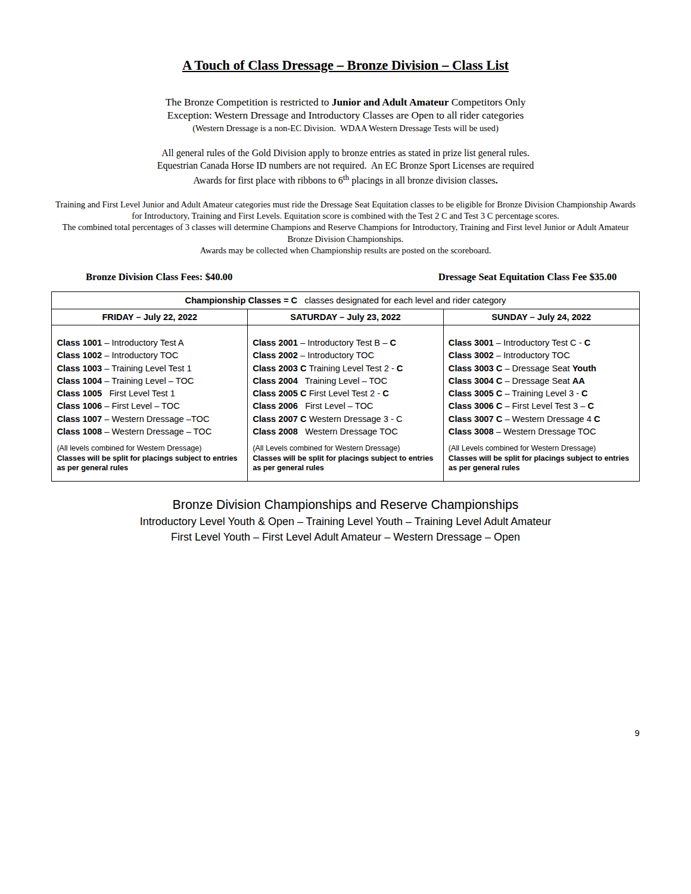A Touch of Class Dressage – Bronze Division – Class List
The Bronze Competition is restricted to Junior and Adult Amateur Competitors Only
Exception: Western Dressage and Introductory Classes are Open to all rider categories
(Western Dressage is a non-EC Division. WDAA Western Dressage Tests will be used)
All general rules of the Gold Division apply to bronze entries as stated in prize list general rules.
Equestrian Canada Horse ID numbers are not required. An EC Bronze Sport Licenses are required
Awards for first place with ribbons to 6th placings in all bronze division classes.
Training and First Level Junior and Adult Amateur categories must ride the Dressage Seat Equitation classes to be eligible for Bronze Division Championship Awards for Introductory, Training and First Levels. Equitation score is combined with the Test 2 C and Test 3 C percentage scores.
The combined total percentages of 3 classes will determine Champions and Reserve Champions for Introductory, Training and First level Junior or Adult Amateur Bronze Division Championships.
Awards may be collected when Championship results are posted on the scoreboard.
Bronze Division Class Fees: $40.00 Dressage Seat Equitation Class Fee $35.00
| Championship Classes = C classes designated for each level and rider category |
| FRIDAY – July 22, 2022 | SATURDAY – July 23, 2022 | SUNDAY – July 24, 2022 |
| Class 1001 – Introductory Test A Class 1002 – Introductory TOC Class 1003 – Training Level Test 1 Class 1004 – Training Level – TOC Class 1005 First Level Test 1 Class 1006 – First Level – TOC Class 1007 – Western Dressage –TOC Class 1008 – Western Dressage – TOC (All levels combined for Western Dressage) Classes will be split for placings subject to entries as per general rules | Class 2001 – Introductory Test B – C Class 2002 – Introductory TOC Class 2003 C Training Level Test 2 - C Class 2004 Training Level – TOC Class 2005 C First Level Test 2 - C Class 2006 First Level – TOC Class 2007 C Western Dressage 3 - C Class 2008 Western Dressage TOC (All Levels combined for Western Dressage) Classes will be split for placings subject to entries as per general rules | Class 3001 – Introductory Test C - C Class 3002 – Introductory TOC Class 3003 C – Dressage Seat Youth Class 3004 C – Dressage Seat AA Class 3005 C – Training Level 3 - C Class 3006 C – First Level Test 3 – C Class 3007 C – Western Dressage 4 C Class 3008 – Western Dressage TOC (All Levels combined for Western Dressage) Classes will be split for placings subject to entries as per general rules |
Bronze Division Championships and Reserve Championships
Introductory Level Youth & Open – Training Level Youth – Training Level Adult Amateur
First Level Youth – First Level Adult Amateur – Western Dressage – Open
9